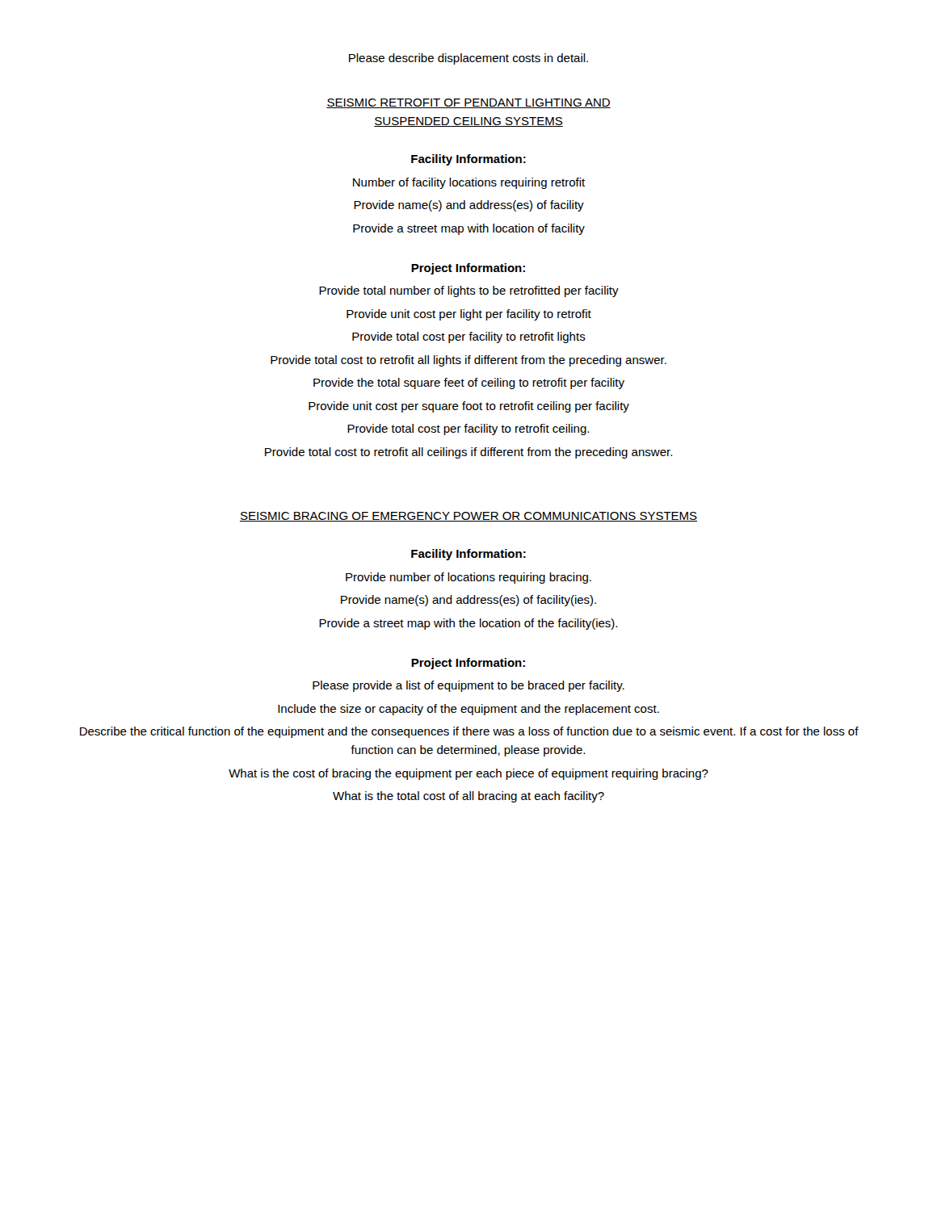Please describe displacement costs in detail.
SEISMIC RETROFIT OF PENDANT LIGHTING AND
SUSPENDED CEILING SYSTEMS
Facility Information:
Number of facility locations requiring retrofit
Provide name(s) and address(es) of facility
Provide a street map with location of facility
Project Information:
Provide total number of lights to be retrofitted per facility
Provide unit cost per light per facility to retrofit
Provide total cost per facility to retrofit lights
Provide total cost to retrofit all lights if different from the preceding answer.
Provide the total square feet of ceiling to retrofit per facility
Provide unit cost per square foot to retrofit ceiling per facility
Provide total cost per facility to retrofit ceiling.
Provide total cost to retrofit all ceilings if different from the preceding answer.
SEISMIC BRACING OF EMERGENCY POWER OR COMMUNICATIONS SYSTEMS
Facility Information:
Provide number of locations requiring bracing.
Provide name(s) and address(es) of facility(ies).
Provide a street map with the location of the facility(ies).
Project Information:
Please provide a list of equipment to be braced per facility.
Include the size or capacity of the equipment and the replacement cost.
Describe the critical function of the equipment and the consequences if there was a loss of function due to a seismic event. If a cost for the loss of function can be determined, please provide.
What is the cost of bracing the equipment per each piece of equipment requiring bracing?
What is the total cost of all bracing at each facility?